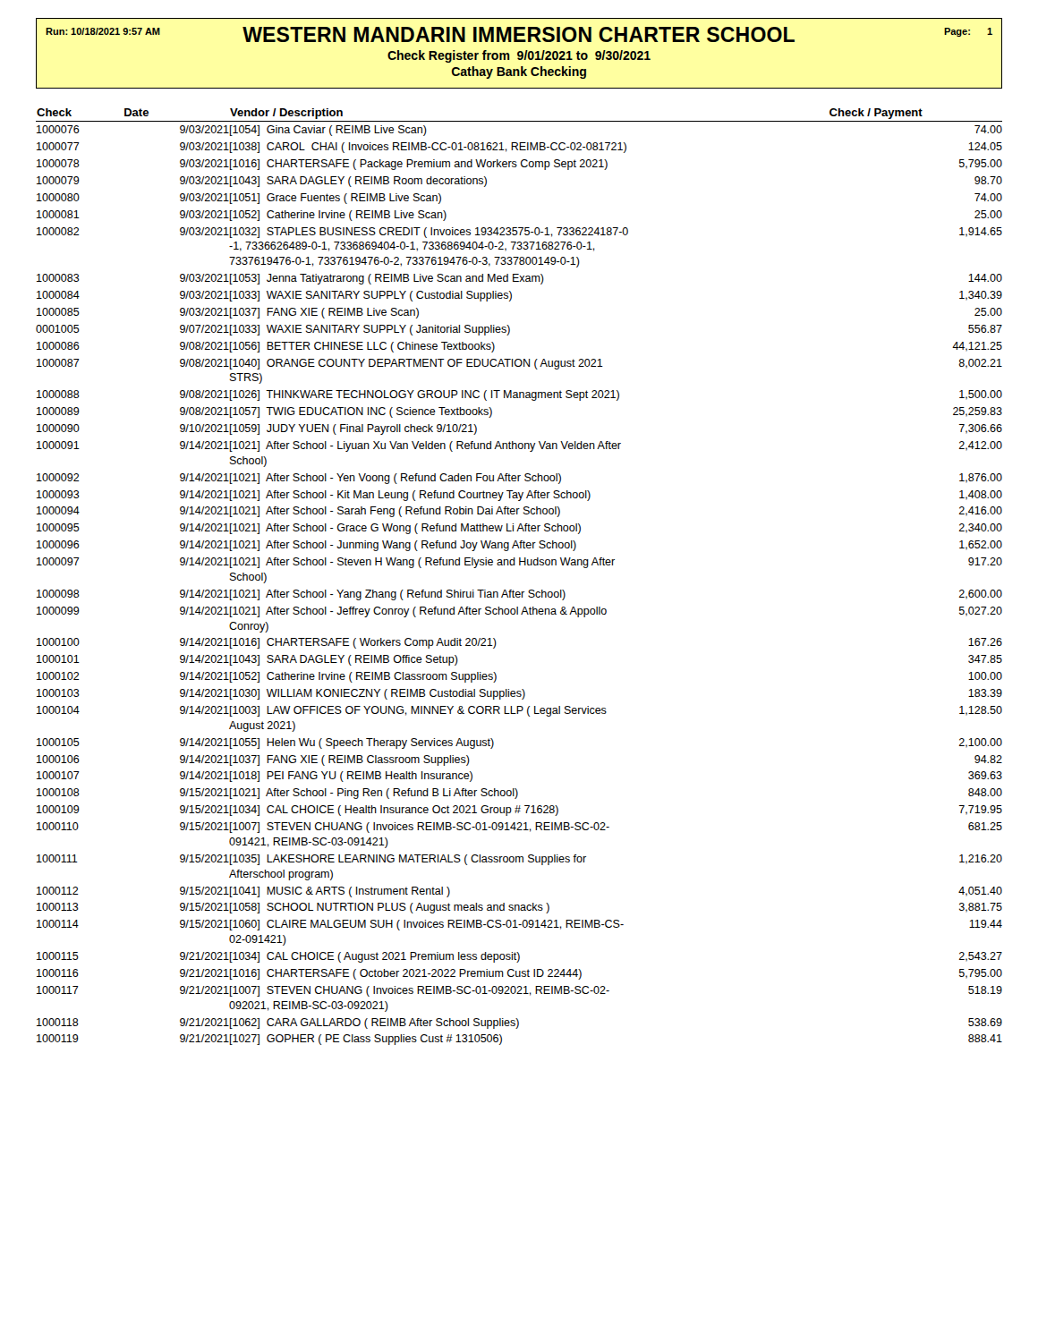Run: 10/18/2021 9:57 AM
Page:1
WESTERN MANDARIN IMMERSION CHARTER SCHOOL
Check Register from 9/01/2021 to 9/30/2021
Cathay Bank Checking
| Check | Date | Vendor / Description | Check / Payment |
| --- | --- | --- | --- |
| 1000076 | 9/03/2021 | [1054] Gina Caviar ( REIMB Live Scan) | 74.00 |
| 1000077 | 9/03/2021 | [1038] CAROL CHAI ( Invoices REIMB-CC-01-081621, REIMB-CC-02-081721) | 124.05 |
| 1000078 | 9/03/2021 | [1016] CHARTERSAFE ( Package Premium and Workers Comp Sept 2021) | 5,795.00 |
| 1000079 | 9/03/2021 | [1043] SARA DAGLEY ( REIMB Room decorations) | 98.70 |
| 1000080 | 9/03/2021 | [1051] Grace Fuentes ( REIMB Live Scan) | 74.00 |
| 1000081 | 9/03/2021 | [1052] Catherine Irvine ( REIMB Live Scan) | 25.00 |
| 1000082 | 9/03/2021 | [1032] STAPLES BUSINESS CREDIT ( Invoices 193423575-0-1, 7336224187-0 -1, 7336626489-0-1, 7336869404-0-1, 7336869404-0-2, 7337168276-0-1, 7337619476-0-1, 7337619476-0-2, 7337619476-0-3, 7337800149-0-1) | 1,914.65 |
| 1000083 | 9/03/2021 | [1053] Jenna Tatiyatrarong ( REIMB Live Scan and Med Exam) | 144.00 |
| 1000084 | 9/03/2021 | [1033] WAXIE SANITARY SUPPLY ( Custodial Supplies) | 1,340.39 |
| 1000085 | 9/03/2021 | [1037] FANG XIE ( REIMB Live Scan) | 25.00 |
| 0001005 | 9/07/2021 | [1033] WAXIE SANITARY SUPPLY ( Janitorial Supplies) | 556.87 |
| 1000086 | 9/08/2021 | [1056] BETTER CHINESE LLC ( Chinese Textbooks) | 44,121.25 |
| 1000087 | 9/08/2021 | [1040] ORANGE COUNTY DEPARTMENT OF EDUCATION ( August 2021 STRS) | 8,002.21 |
| 1000088 | 9/08/2021 | [1026] THINKWARE TECHNOLOGY GROUP INC ( IT Managment Sept 2021) | 1,500.00 |
| 1000089 | 9/08/2021 | [1057] TWIG EDUCATION INC ( Science Textbooks) | 25,259.83 |
| 1000090 | 9/10/2021 | [1059] JUDY YUEN ( Final Payroll check 9/10/21) | 7,306.66 |
| 1000091 | 9/14/2021 | [1021] After School - Liyuan Xu Van Velden ( Refund Anthony Van Velden After School) | 2,412.00 |
| 1000092 | 9/14/2021 | [1021] After School - Yen Voong ( Refund Caden Fou After School) | 1,876.00 |
| 1000093 | 9/14/2021 | [1021] After School - Kit Man Leung ( Refund Courtney Tay After School) | 1,408.00 |
| 1000094 | 9/14/2021 | [1021] After School - Sarah Feng ( Refund Robin Dai After School) | 2,416.00 |
| 1000095 | 9/14/2021 | [1021] After School - Grace G Wong ( Refund Matthew Li After School) | 2,340.00 |
| 1000096 | 9/14/2021 | [1021] After School - Junming Wang ( Refund Joy Wang After School) | 1,652.00 |
| 1000097 | 9/14/2021 | [1021] After School - Steven H Wang ( Refund Elysie and Hudson Wang After School) | 917.20 |
| 1000098 | 9/14/2021 | [1021] After School - Yang Zhang ( Refund Shirui Tian After School) | 2,600.00 |
| 1000099 | 9/14/2021 | [1021] After School - Jeffrey Conroy ( Refund After School Athena & Appollo Conroy) | 5,027.20 |
| 1000100 | 9/14/2021 | [1016] CHARTERSAFE ( Workers Comp Audit 20/21) | 167.26 |
| 1000101 | 9/14/2021 | [1043] SARA DAGLEY ( REIMB Office Setup) | 347.85 |
| 1000102 | 9/14/2021 | [1052] Catherine Irvine ( REIMB Classroom Supplies) | 100.00 |
| 1000103 | 9/14/2021 | [1030] WILLIAM KONIECZNY ( REIMB Custodial Supplies) | 183.39 |
| 1000104 | 9/14/2021 | [1003] LAW OFFICES OF YOUNG, MINNEY & CORR LLP ( Legal Services August 2021) | 1,128.50 |
| 1000105 | 9/14/2021 | [1055] Helen Wu ( Speech Therapy Services August) | 2,100.00 |
| 1000106 | 9/14/2021 | [1037] FANG XIE ( REIMB Classroom Supplies) | 94.82 |
| 1000107 | 9/14/2021 | [1018] PEI FANG YU ( REIMB Health Insurance) | 369.63 |
| 1000108 | 9/15/2021 | [1021] After School - Ping Ren ( Refund B Li After School) | 848.00 |
| 1000109 | 9/15/2021 | [1034] CAL CHOICE ( Health Insurance Oct 2021 Group # 71628) | 7,719.95 |
| 1000110 | 9/15/2021 | [1007] STEVEN CHUANG ( Invoices REIMB-SC-01-091421, REIMB-SC-02- 091421, REIMB-SC-03-091421) | 681.25 |
| 1000111 | 9/15/2021 | [1035] LAKESHORE LEARNING MATERIALS ( Classroom Supplies for Afterschool program) | 1,216.20 |
| 1000112 | 9/15/2021 | [1041] MUSIC & ARTS ( Instrument Rental ) | 4,051.40 |
| 1000113 | 9/15/2021 | [1058] SCHOOL NUTRTION PLUS ( August meals and snacks ) | 3,881.75 |
| 1000114 | 9/15/2021 | [1060] CLAIRE MALGEUM SUH ( Invoices REIMB-CS-01-091421, REIMB-CS- 02-091421) | 119.44 |
| 1000115 | 9/21/2021 | [1034] CAL CHOICE ( August 2021 Premium less deposit) | 2,543.27 |
| 1000116 | 9/21/2021 | [1016] CHARTERSAFE ( October 2021-2022 Premium Cust ID 22444) | 5,795.00 |
| 1000117 | 9/21/2021 | [1007] STEVEN CHUANG ( Invoices REIMB-SC-01-092021, REIMB-SC-02- 092021, REIMB-SC-03-092021) | 518.19 |
| 1000118 | 9/21/2021 | [1062] CARA GALLARDO ( REIMB After School Supplies) | 538.69 |
| 1000119 | 9/21/2021 | [1027] GOPHER ( PE Class Supplies Cust # 1310506) | 888.41 |